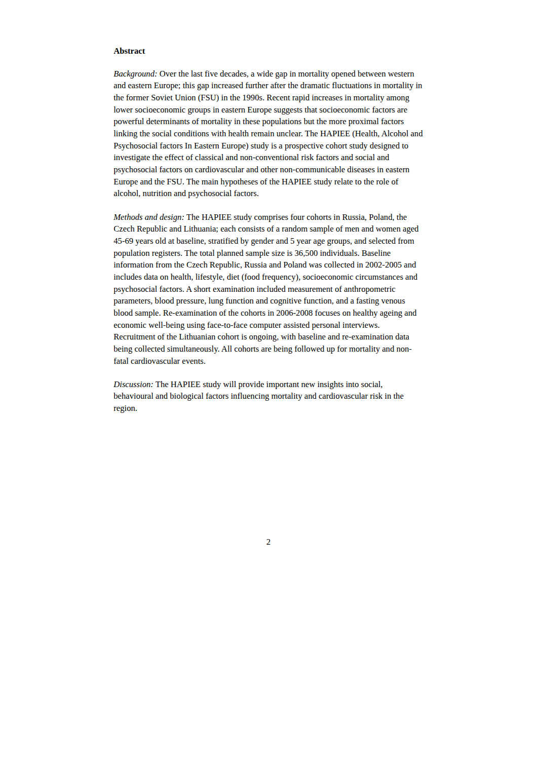Abstract
Background: Over the last five decades, a wide gap in mortality opened between western and eastern Europe; this gap increased further after the dramatic fluctuations in mortality in the former Soviet Union (FSU) in the 1990s. Recent rapid increases in mortality among lower socioeconomic groups in eastern Europe suggests that socioeconomic factors are powerful determinants of mortality in these populations but the more proximal factors linking the social conditions with health remain unclear. The HAPIEE (Health, Alcohol and Psychosocial factors In Eastern Europe) study is a prospective cohort study designed to investigate the effect of classical and non-conventional risk factors and social and psychosocial factors on cardiovascular and other non-communicable diseases in eastern Europe and the FSU. The main hypotheses of the HAPIEE study relate to the role of alcohol, nutrition and psychosocial factors.
Methods and design: The HAPIEE study comprises four cohorts in Russia, Poland, the Czech Republic and Lithuania; each consists of a random sample of men and women aged 45-69 years old at baseline, stratified by gender and 5 year age groups, and selected from population registers. The total planned sample size is 36,500 individuals. Baseline information from the Czech Republic, Russia and Poland was collected in 2002-2005 and includes data on health, lifestyle, diet (food frequency), socioeconomic circumstances and psychosocial factors. A short examination included measurement of anthropometric parameters, blood pressure, lung function and cognitive function, and a fasting venous blood sample. Re-examination of the cohorts in 2006-2008 focuses on healthy ageing and economic well-being using face-to-face computer assisted personal interviews. Recruitment of the Lithuanian cohort is ongoing, with baseline and re-examination data being collected simultaneously. All cohorts are being followed up for mortality and non-fatal cardiovascular events.
Discussion: The HAPIEE study will provide important new insights into social, behavioural and biological factors influencing mortality and cardiovascular risk in the region.
2